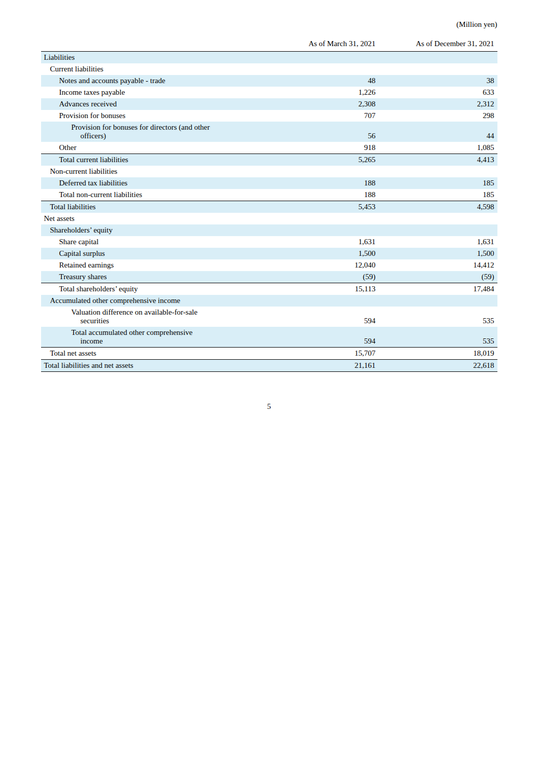(Million yen)
| | As of March 31, 2021 | As of December 31, 2021 |
| --- | --- | --- |
| Liabilities | | |
| Current liabilities | | |
| Notes and accounts payable - trade | 48 | 38 |
| Income taxes payable | 1,226 | 633 |
| Advances received | 2,308 | 2,312 |
| Provision for bonuses | 707 | 298 |
| Provision for bonuses for directors (and other officers) | 56 | 44 |
| Other | 918 | 1,085 |
| Total current liabilities | 5,265 | 4,413 |
| Non-current liabilities | | |
| Deferred tax liabilities | 188 | 185 |
| Total non-current liabilities | 188 | 185 |
| Total liabilities | 5,453 | 4,598 |
| Net assets | | |
| Shareholders’ equity | | |
| Share capital | 1,631 | 1,631 |
| Capital surplus | 1,500 | 1,500 |
| Retained earnings | 12,040 | 14,412 |
| Treasury shares | (59) | (59) |
| Total shareholders’ equity | 15,113 | 17,484 |
| Accumulated other comprehensive income | | |
| Valuation difference on available-for-sale securities | 594 | 535 |
| Total accumulated other comprehensive income | 594 | 535 |
| Total net assets | 15,707 | 18,019 |
| Total liabilities and net assets | 21,161 | 22,618 |
5